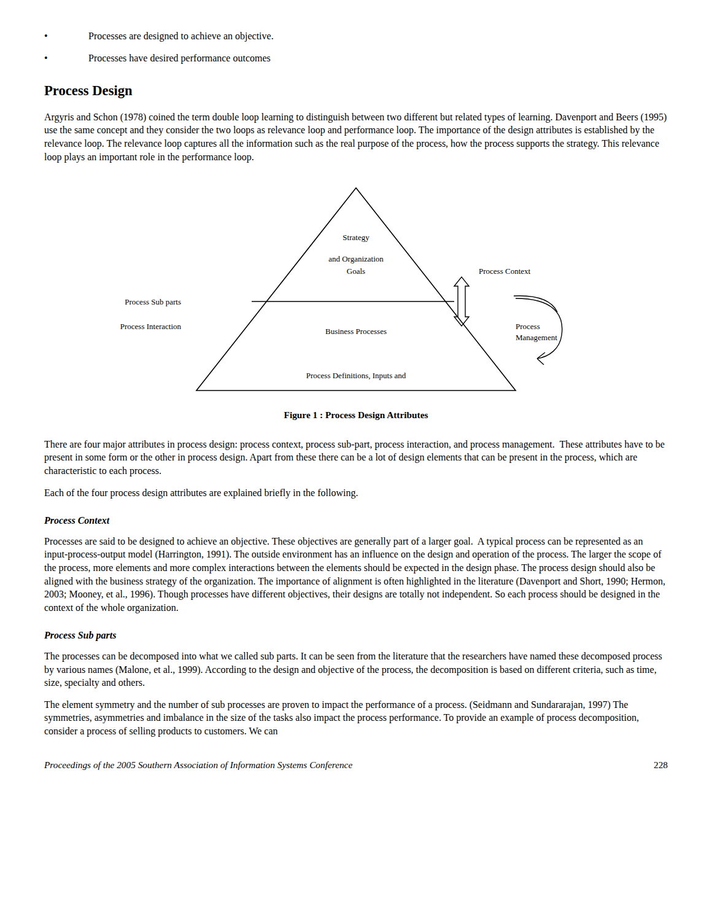Processes are designed to achieve an objective.
Processes have desired performance outcomes
Process Design
Argyris and Schon (1978) coined the term double loop learning to distinguish between two different but related types of learning. Davenport and Beers (1995) use the same concept and they consider the two loops as relevance loop and performance loop. The importance of the design attributes is established by the relevance loop. The relevance loop captures all the information such as the real purpose of the process, how the process supports the strategy. This relevance loop plays an important role in the performance loop.
Strategy and Organization Goals Business Processes Process Definitions, Inputs and Process Context Process Sub parts Process Interaction Process Management
Figure 1 : Process Design Attributes
There are four major attributes in process design: process context, process sub-part, process interaction, and process management. These attributes have to be present in some form or the other in process design. Apart from these there can be a lot of design elements that can be present in the process, which are characteristic to each process.
Each of the four process design attributes are explained briefly in the following.
Process Context
Processes are said to be designed to achieve an objective. These objectives are generally part of a larger goal. A typical process can be represented as an input-process-output model (Harrington, 1991). The outside environment has an influence on the design and operation of the process. The larger the scope of the process, more elements and more complex interactions between the elements should be expected in the design phase. The process design should also be aligned with the business strategy of the organization. The importance of alignment is often highlighted in the literature (Davenport and Short, 1990; Hermon, 2003; Mooney, et al., 1996). Though processes have different objectives, their designs are totally not independent. So each process should be designed in the context of the whole organization.
Process Sub parts
The processes can be decomposed into what we called sub parts. It can be seen from the literature that the researchers have named these decomposed process by various names (Malone, et al., 1999). According to the design and objective of the process, the decomposition is based on different criteria, such as time, size, specialty and others.
The element symmetry and the number of sub processes are proven to impact the performance of a process. (Seidmann and Sundararajan, 1997) The symmetries, asymmetries and imbalance in the size of the tasks also impact the process performance. To provide an example of process decomposition, consider a process of selling products to customers. We can
Proceedings of the 2005 Southern Association of Information Systems Conference 228